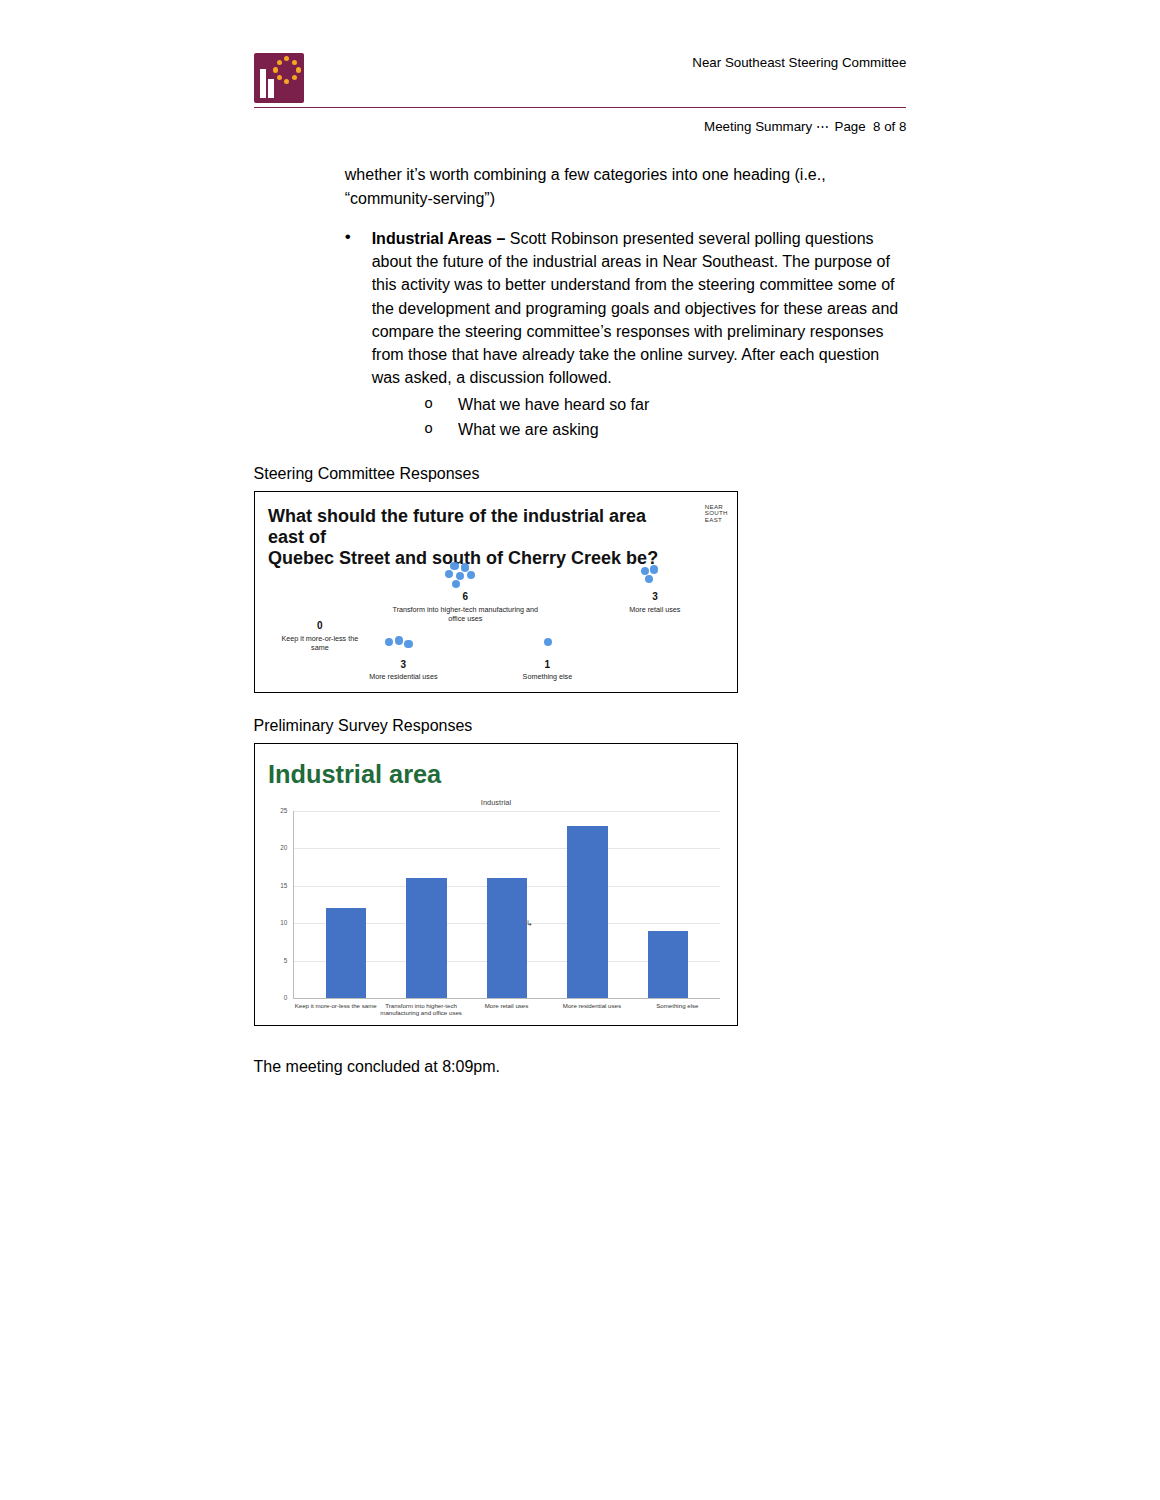Near Southeast Steering Committee
Meeting Summary ⋯ Page 8 of 8
whether it’s worth combining a few categories into one heading (i.e., “community-serving”)
Industrial Areas – Scott Robinson presented several polling questions about the future of the industrial areas in Near Southeast. The purpose of this activity was to better understand from the steering committee some of the development and programing goals and objectives for these areas and compare the steering committee’s responses with preliminary responses from those that have already take the online survey. After each question was asked, a discussion followed.
What we have heard so far
What we are asking
Steering Committee Responses
NEAR
SOUTH
EAST
What should the future of the industrial area east of
Quebec Street and south of Cherry Creek be?
0
Keep it more-or-less the same
6
Transform into higher-tech manufacturing and
office uses
3
More retail uses
3
More residential uses
1
Something else
Preliminary Survey Responses
Industrial area
Industrial
25 20 15 10 5 0
↳
Keep it more-or-less the same
Transform into higher-tech manufacturing and office uses
More retail uses
More residential uses
Something else
The meeting concluded at 8:09pm.